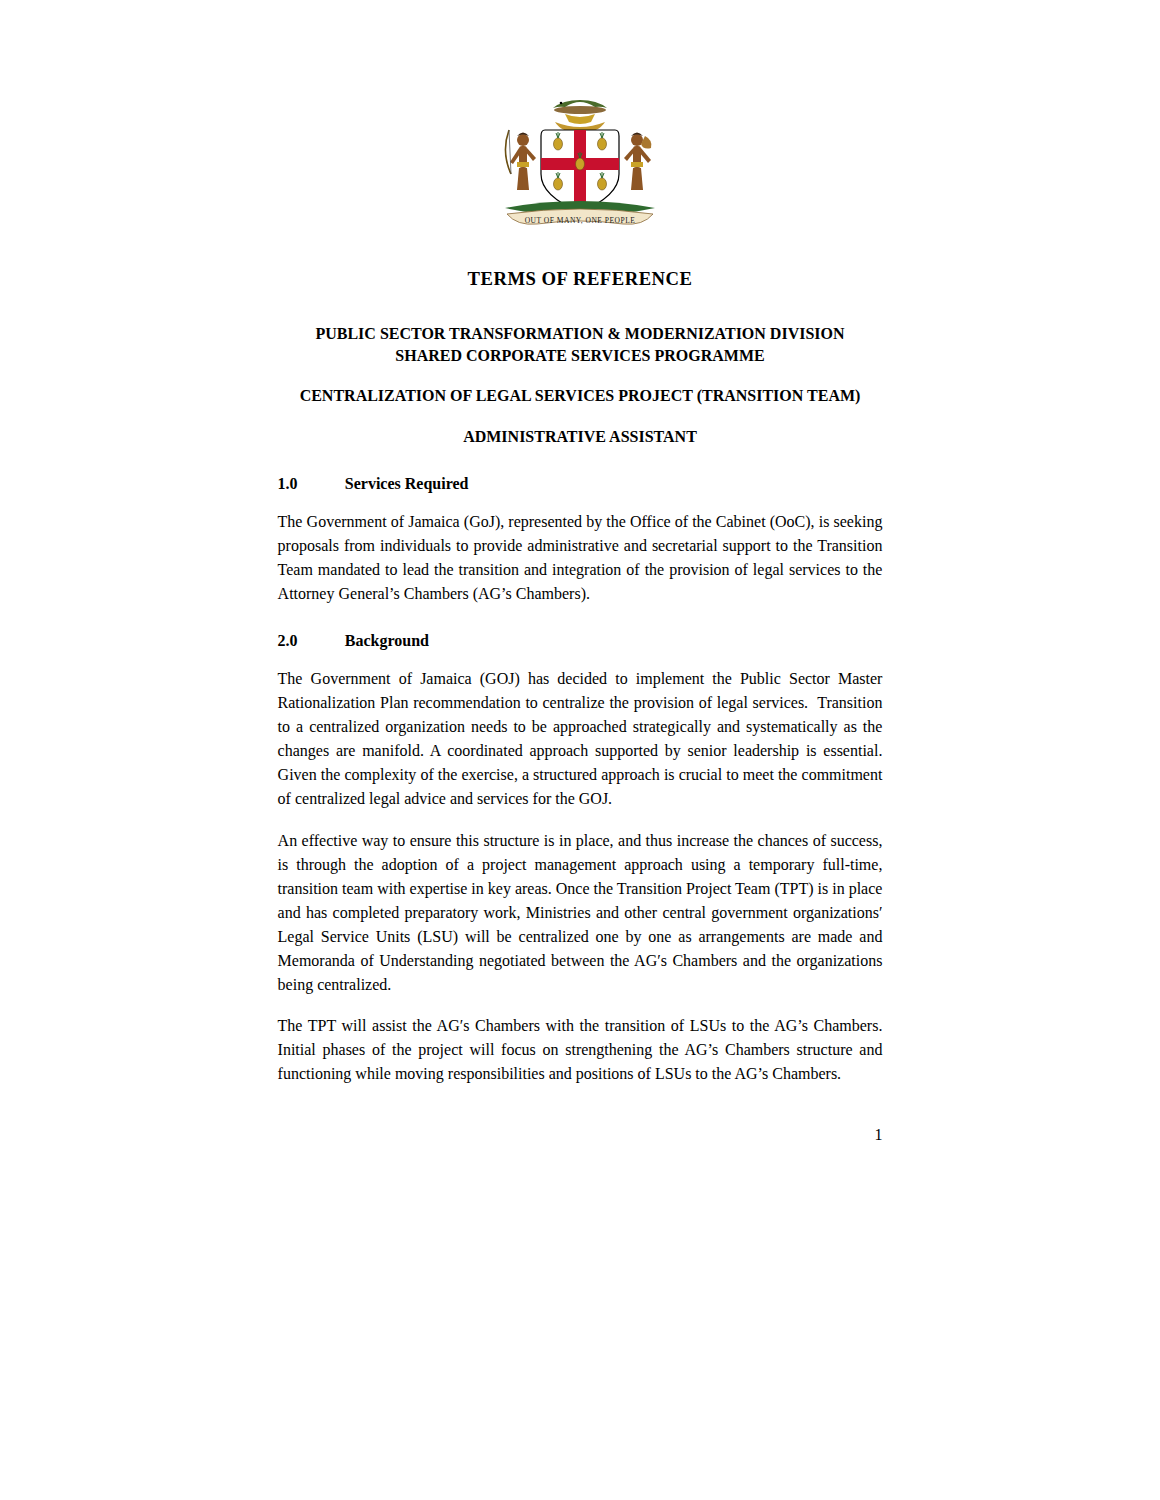OUT OF MANY, ONE PEOPLE
TERMS OF REFERENCE
PUBLIC SECTOR TRANSFORMATION & MODERNIZATION DIVISION
SHARED CORPORATE SERVICES PROGRAMME
CENTRALIZATION OF LEGAL SERVICES PROJECT (TRANSITION TEAM)
ADMINISTRATIVE ASSISTANT
1.0 Services Required
The Government of Jamaica (GoJ), represented by the Office of the Cabinet (OoC), is seeking proposals from individuals to provide administrative and secretarial support to the Transition Team mandated to lead the transition and integration of the provision of legal services to the Attorney General’s Chambers (AG’s Chambers).
2.0 Background
The Government of Jamaica (GOJ) has decided to implement the Public Sector Master Rationalization Plan recommendation to centralize the provision of legal services. Transition to a centralized organization needs to be approached strategically and systematically as the changes are manifold. A coordinated approach supported by senior leadership is essential. Given the complexity of the exercise, a structured approach is crucial to meet the commitment of centralized legal advice and services for the GOJ.
An effective way to ensure this structure is in place, and thus increase the chances of success, is through the adoption of a project management approach using a temporary full-time, transition team with expertise in key areas. Once the Transition Project Team (TPT) is in place and has completed preparatory work, Ministries and other central government organizations′ Legal Service Units (LSU) will be centralized one by one as arrangements are made and Memoranda of Understanding negotiated between the AG′s Chambers and the organizations being centralized.
The TPT will assist the AG′s Chambers with the transition of LSUs to the AG’s Chambers. Initial phases of the project will focus on strengthening the AG’s Chambers structure and functioning while moving responsibilities and positions of LSUs to the AG’s Chambers.
1